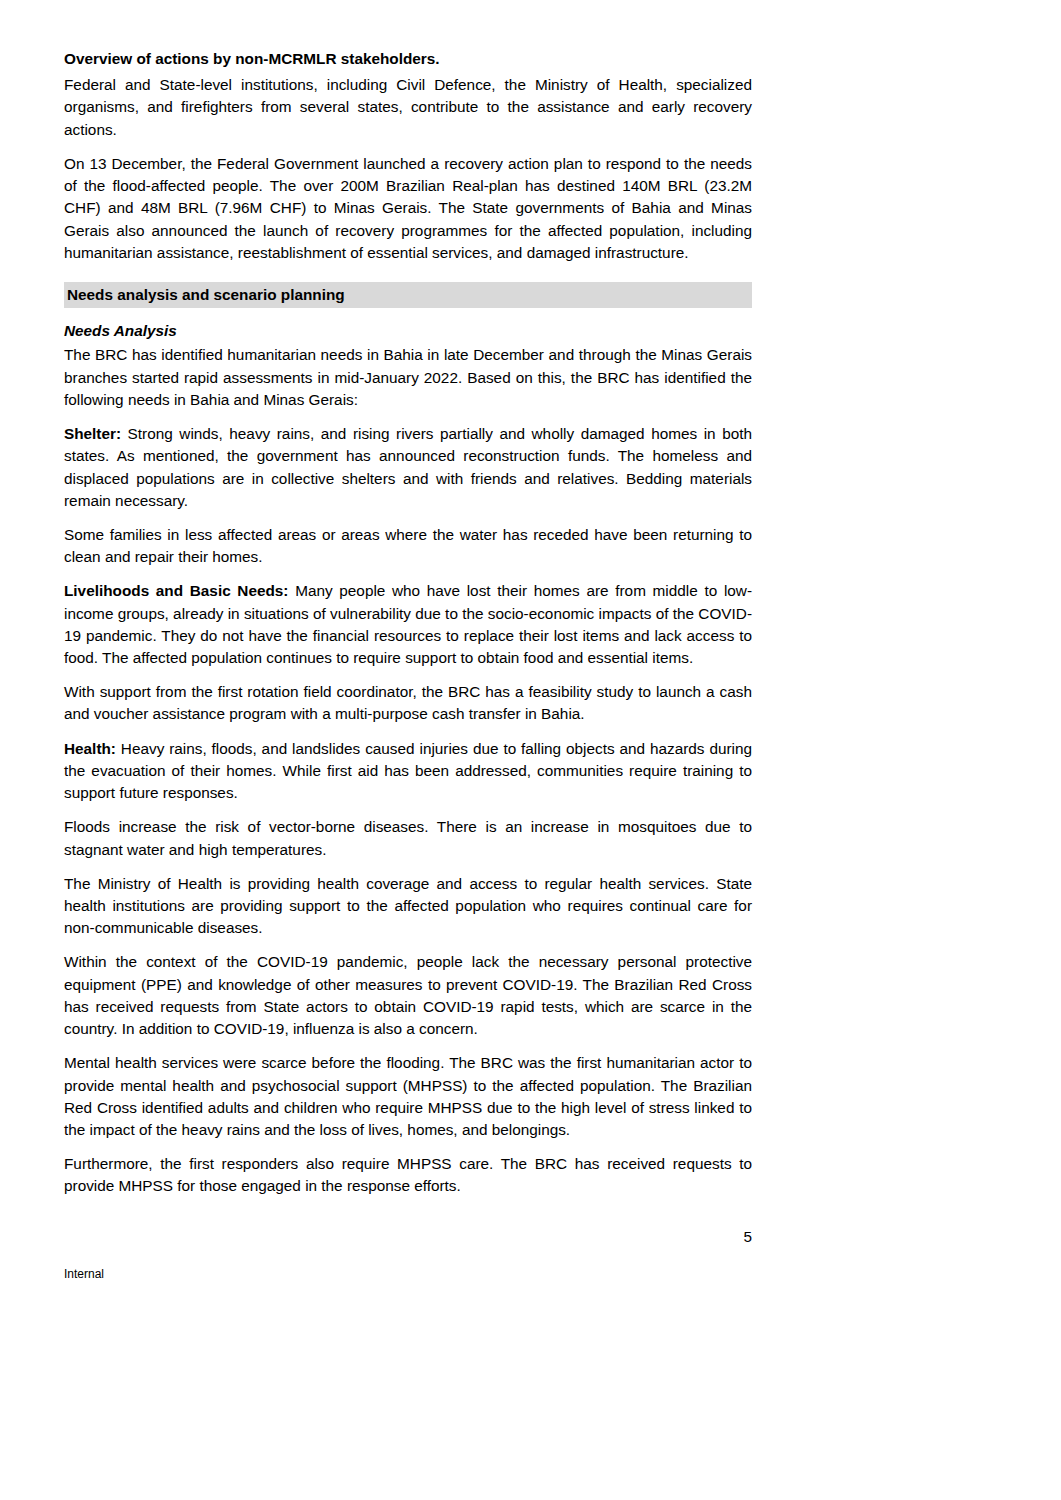Overview of actions by non-MCRMLR stakeholders.
Federal and State-level institutions, including Civil Defence, the Ministry of Health, specialized organisms, and firefighters from several states, contribute to the assistance and early recovery actions.
On 13 December, the Federal Government launched a recovery action plan to respond to the needs of the flood-affected people. The over 200M Brazilian Real-plan has destined 140M BRL (23.2M CHF) and 48M BRL (7.96M CHF) to Minas Gerais. The State governments of Bahia and Minas Gerais also announced the launch of recovery programmes for the affected population, including humanitarian assistance, reestablishment of essential services, and damaged infrastructure.
Needs analysis and scenario planning
Needs Analysis
The BRC has identified humanitarian needs in Bahia in late December and through the Minas Gerais branches started rapid assessments in mid-January 2022. Based on this, the BRC has identified the following needs in Bahia and Minas Gerais:
Shelter: Strong winds, heavy rains, and rising rivers partially and wholly damaged homes in both states. As mentioned, the government has announced reconstruction funds. The homeless and displaced populations are in collective shelters and with friends and relatives. Bedding materials remain necessary.
Some families in less affected areas or areas where the water has receded have been returning to clean and repair their homes.
Livelihoods and Basic Needs: Many people who have lost their homes are from middle to low-income groups, already in situations of vulnerability due to the socio-economic impacts of the COVID-19 pandemic. They do not have the financial resources to replace their lost items and lack access to food. The affected population continues to require support to obtain food and essential items.
With support from the first rotation field coordinator, the BRC has a feasibility study to launch a cash and voucher assistance program with a multi-purpose cash transfer in Bahia.
Health: Heavy rains, floods, and landslides caused injuries due to falling objects and hazards during the evacuation of their homes. While first aid has been addressed, communities require training to support future responses.
Floods increase the risk of vector-borne diseases. There is an increase in mosquitoes due to stagnant water and high temperatures.
The Ministry of Health is providing health coverage and access to regular health services. State health institutions are providing support to the affected population who requires continual care for non-communicable diseases.
Within the context of the COVID-19 pandemic, people lack the necessary personal protective equipment (PPE) and knowledge of other measures to prevent COVID-19. The Brazilian Red Cross has received requests from State actors to obtain COVID-19 rapid tests, which are scarce in the country. In addition to COVID-19, influenza is also a concern.
Mental health services were scarce before the flooding. The BRC was the first humanitarian actor to provide mental health and psychosocial support (MHPSS) to the affected population. The Brazilian Red Cross identified adults and children who require MHPSS due to the high level of stress linked to the impact of the heavy rains and the loss of lives, homes, and belongings.
Furthermore, the first responders also require MHPSS care. The BRC has received requests to provide MHPSS for those engaged in the response efforts.
5
Internal